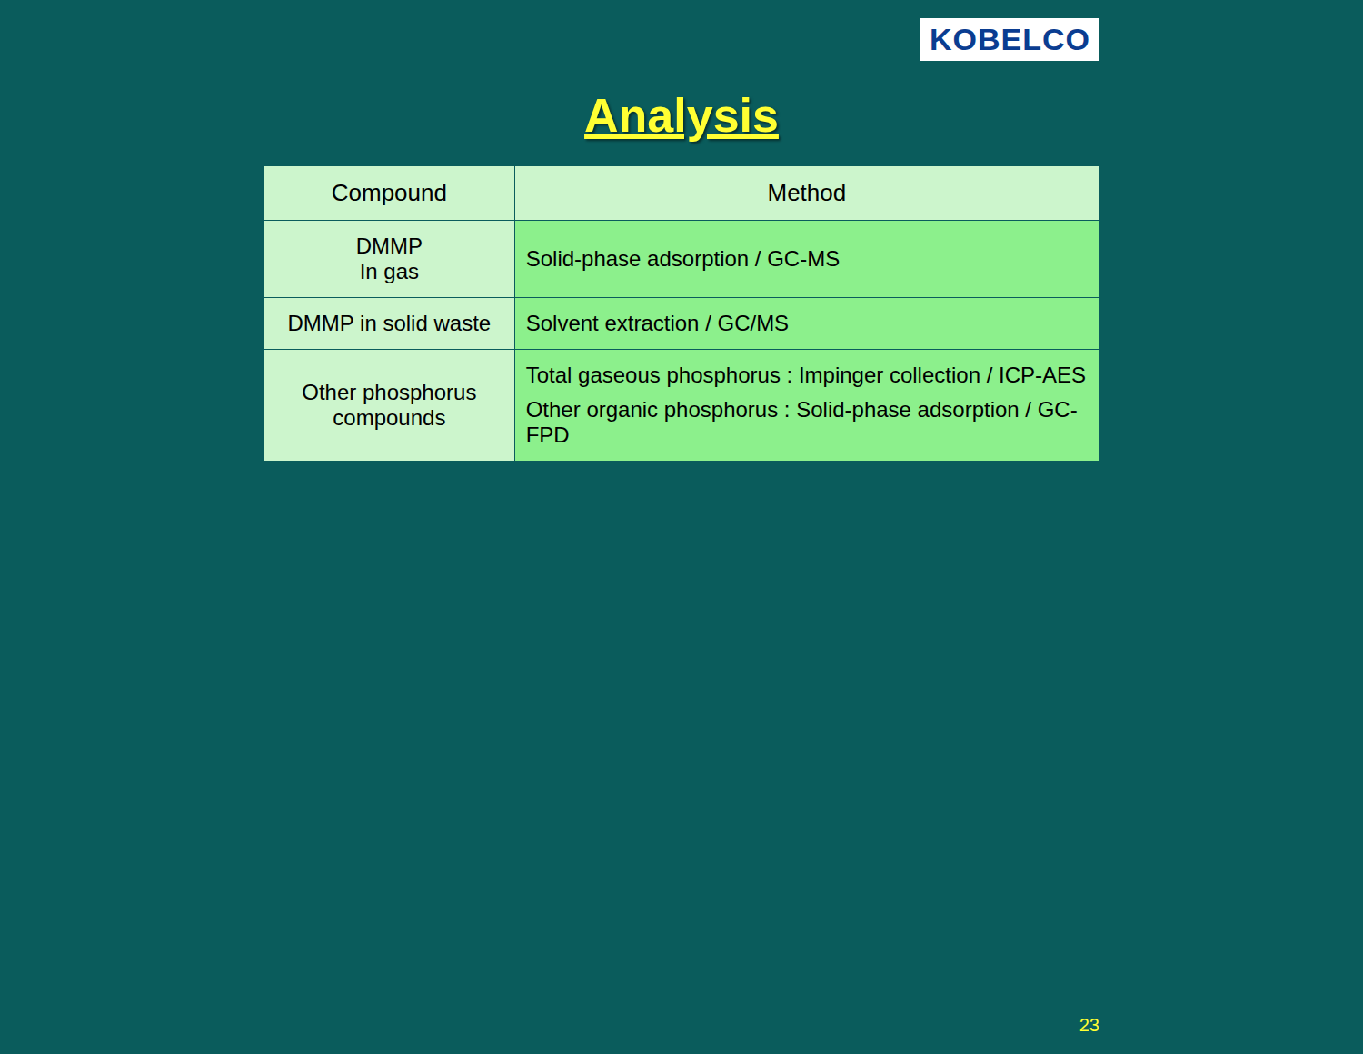KOBELCO
Analysis
| Compound | Method |
| --- | --- |
| DMMP In gas | Solid-phase adsorption / GC-MS |
| DMMP in solid waste | Solvent extraction / GC/MS |
| Other phosphorus compounds | Total gaseous phosphorus : Impinger collection / ICP-AES Other organic phosphorus : Solid-phase adsorption / GC-FPD |
23